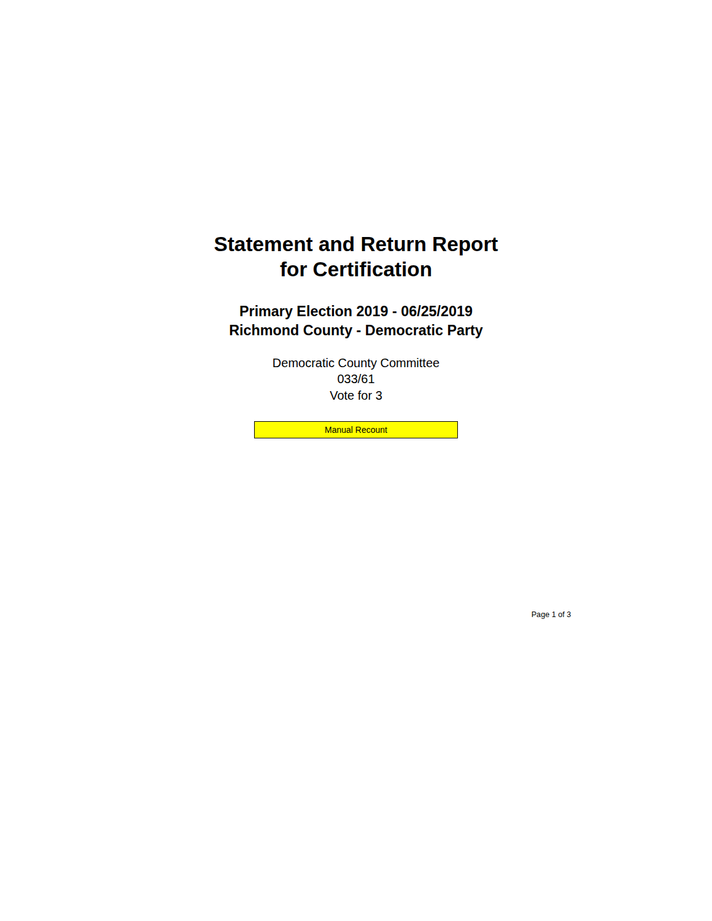Statement and Return Report
for Certification
Primary Election 2019 - 06/25/2019
Richmond County - Democratic Party
Democratic County Committee
033/61
Vote for 3
Manual Recount
Page 1 of 3